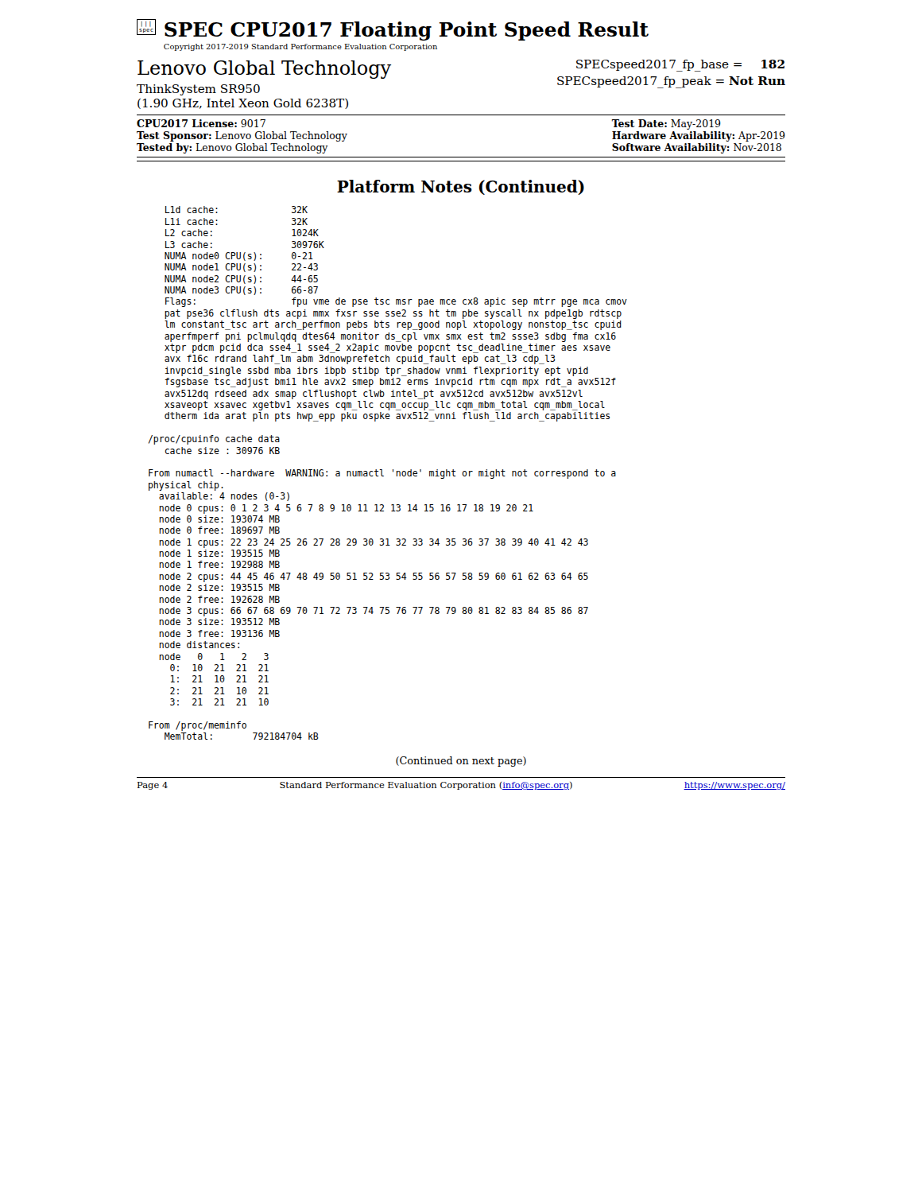||| spec
SPEC CPU2017 Floating Point Speed Result
Copyright 2017-2019 Standard Performance Evaluation Corporation
Lenovo Global Technology
ThinkSystem SR950 (1.90 GHz, Intel Xeon Gold 6238T)
SPECspeed2017_fp_base = 182
SPECspeed2017_fp_peak = Not Run
CPU2017 License: 9017
Test Sponsor: Lenovo Global Technology
Tested by: Lenovo Global Technology
Test Date: May-2019
Hardware Availability: Apr-2019
Software Availability: Nov-2018
Platform Notes (Continued)
     L1d cache:             32K
     L1i cache:             32K
     L2 cache:              1024K
     L3 cache:              30976K
     NUMA node0 CPU(s):     0-21
     NUMA node1 CPU(s):     22-43
     NUMA node2 CPU(s):     44-65
     NUMA node3 CPU(s):     66-87
     Flags:                 fpu vme de pse tsc msr pae mce cx8 apic sep mtrr pge mca cmov
     pat pse36 clflush dts acpi mmx fxsr sse sse2 ss ht tm pbe syscall nx pdpe1gb rdtscp
     lm constant_tsc art arch_perfmon pebs bts rep_good nopl xtopology nonstop_tsc cpuid
     aperfmperf pni pclmulqdq dtes64 monitor ds_cpl vmx smx est tm2 ssse3 sdbg fma cx16
     xtpr pdcm pcid dca sse4_1 sse4_2 x2apic movbe popcnt tsc_deadline_timer aes xsave
     avx f16c rdrand lahf_lm abm 3dnowprefetch cpuid_fault epb cat_l3 cdp_l3
     invpcid_single ssbd mba ibrs ibpb stibp tpr_shadow vnmi flexpriority ept vpid
     fsgsbase tsc_adjust bmi1 hle avx2 smep bmi2 erms invpcid rtm cqm mpx rdt_a avx512f
     avx512dq rdseed adx smap clflushopt clwb intel_pt avx512cd avx512bw avx512vl
     xsaveopt xsavec xgetbv1 xsaves cqm_llc cqm_occup_llc cqm_mbm_total cqm_mbm_local
     dtherm ida arat pln pts hwp_epp pku ospke avx512_vnni flush_l1d arch_capabilities

  /proc/cpuinfo cache data
     cache size : 30976 KB

  From numactl --hardware  WARNING: a numactl 'node' might or might not correspond to a
  physical chip.
    available: 4 nodes (0-3)
    node 0 cpus: 0 1 2 3 4 5 6 7 8 9 10 11 12 13 14 15 16 17 18 19 20 21
    node 0 size: 193074 MB
    node 0 free: 189697 MB
    node 1 cpus: 22 23 24 25 26 27 28 29 30 31 32 33 34 35 36 37 38 39 40 41 42 43
    node 1 size: 193515 MB
    node 1 free: 192988 MB
    node 2 cpus: 44 45 46 47 48 49 50 51 52 53 54 55 56 57 58 59 60 61 62 63 64 65
    node 2 size: 193515 MB
    node 2 free: 192628 MB
    node 3 cpus: 66 67 68 69 70 71 72 73 74 75 76 77 78 79 80 81 82 83 84 85 86 87
    node 3 size: 193512 MB
    node 3 free: 193136 MB
    node distances:
    node   0   1   2   3
      0:  10  21  21  21
      1:  21  10  21  21
      2:  21  21  10  21
      3:  21  21  21  10

  From /proc/meminfo
     MemTotal:       792184704 kB
(Continued on next page)
Page 4
Standard Performance Evaluation Corporation (info@spec.org)
https://www.spec.org/